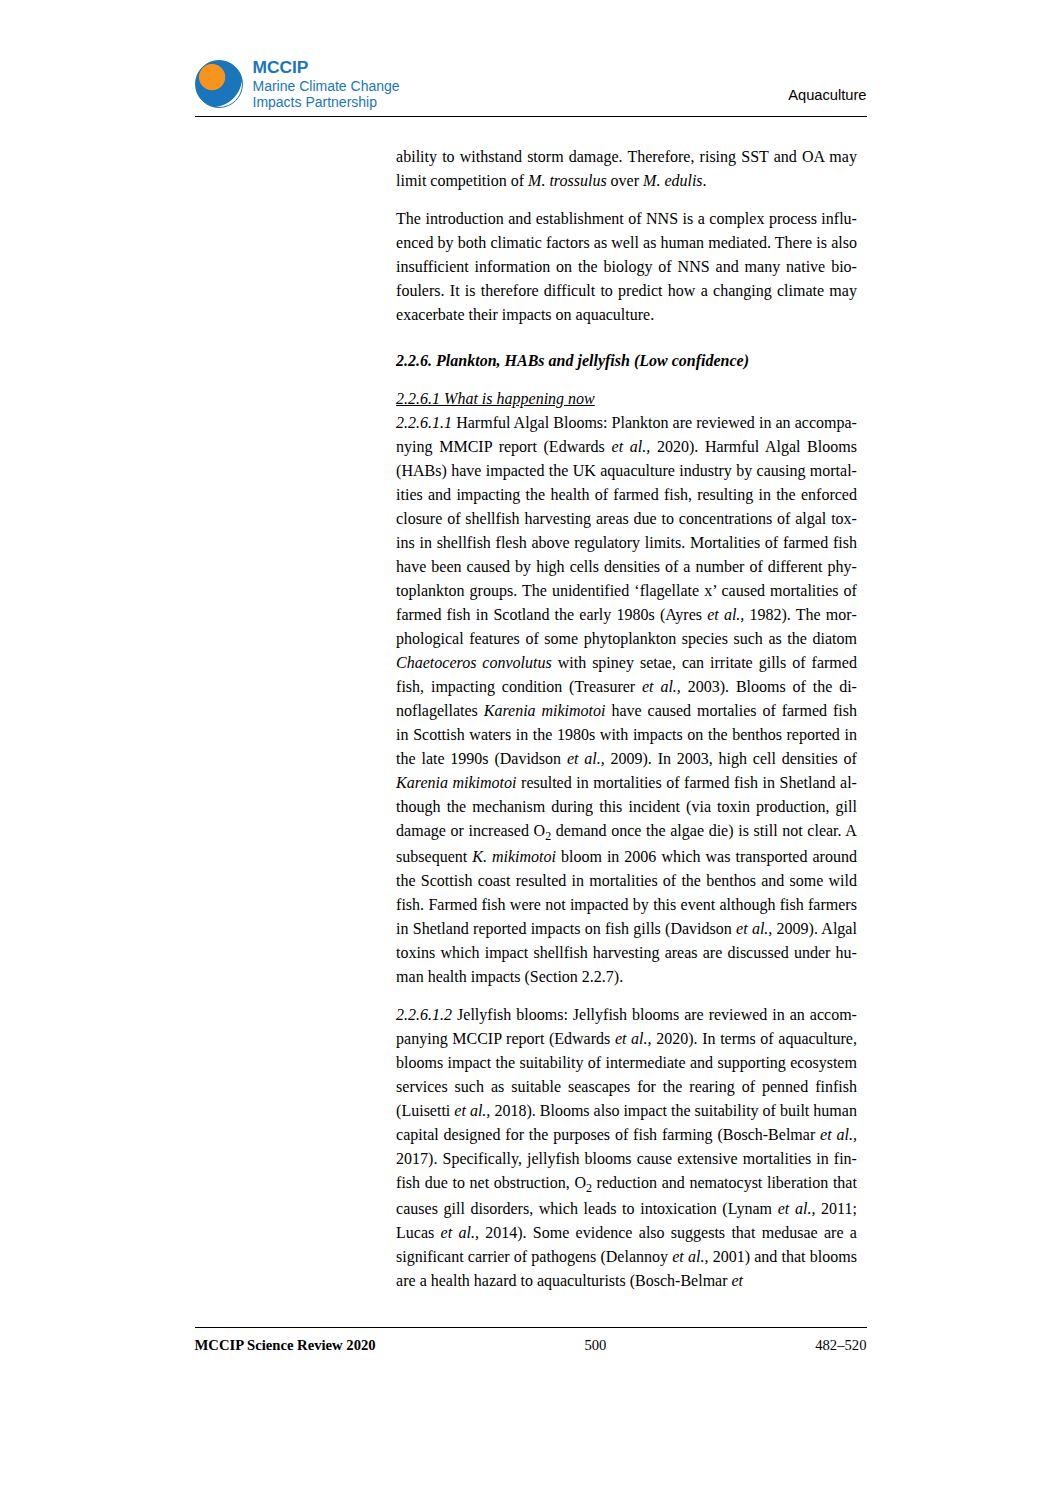MCCIP
Marine Climate Change
Impacts Partnership
Aquaculture
ability to withstand storm damage. Therefore, rising SST and OA may limit competition of M. trossulus over M. edulis.
The introduction and establishment of NNS is a complex process influenced by both climatic factors as well as human mediated. There is also insufficient information on the biology of NNS and many native biofoulers. It is therefore difficult to predict how a changing climate may exacerbate their impacts on aquaculture.
2.2.6. Plankton, HABs and jellyfish (Low confidence)
2.2.6.1 What is happening now
2.2.6.1.1 Harmful Algal Blooms: Plankton are reviewed in an accompanying MMCIP report (Edwards et al., 2020). Harmful Algal Blooms (HABs) have impacted the UK aquaculture industry by causing mortalities and impacting the health of farmed fish, resulting in the enforced closure of shellfish harvesting areas due to concentrations of algal toxins in shellfish flesh above regulatory limits. Mortalities of farmed fish have been caused by high cells densities of a number of different phytoplankton groups. The unidentified ‘flagellate x’ caused mortalities of farmed fish in Scotland the early 1980s (Ayres et al., 1982). The morphological features of some phytoplankton species such as the diatom Chaetoceros convolutus with spiney setae, can irritate gills of farmed fish, impacting condition (Treasurer et al., 2003). Blooms of the dinoflagellates Karenia mikimotoi have caused mortalies of farmed fish in Scottish waters in the 1980s with impacts on the benthos reported in the late 1990s (Davidson et al., 2009). In 2003, high cell densities of Karenia mikimotoi resulted in mortalities of farmed fish in Shetland although the mechanism during this incident (via toxin production, gill damage or increased O2 demand once the algae die) is still not clear. A subsequent K. mikimotoi bloom in 2006 which was transported around the Scottish coast resulted in mortalities of the benthos and some wild fish. Farmed fish were not impacted by this event although fish farmers in Shetland reported impacts on fish gills (Davidson et al., 2009). Algal toxins which impact shellfish harvesting areas are discussed under human health impacts (Section 2.2.7).
2.2.6.1.2 Jellyfish blooms: Jellyfish blooms are reviewed in an accompanying MCCIP report (Edwards et al., 2020). In terms of aquaculture, blooms impact the suitability of intermediate and supporting ecosystem services such as suitable seascapes for the rearing of penned finfish (Luisetti et al., 2018). Blooms also impact the suitability of built human capital designed for the purposes of fish farming (Bosch-Belmar et al., 2017). Specifically, jellyfish blooms cause extensive mortalities in finfish due to net obstruction, O2 reduction and nematocyst liberation that causes gill disorders, which leads to intoxication (Lynam et al., 2011; Lucas et al., 2014). Some evidence also suggests that medusae are a significant carrier of pathogens (Delannoy et al., 2001) and that blooms are a health hazard to aquaculturists (Bosch-Belmar et
MCCIP Science Review 2020
500
482–520